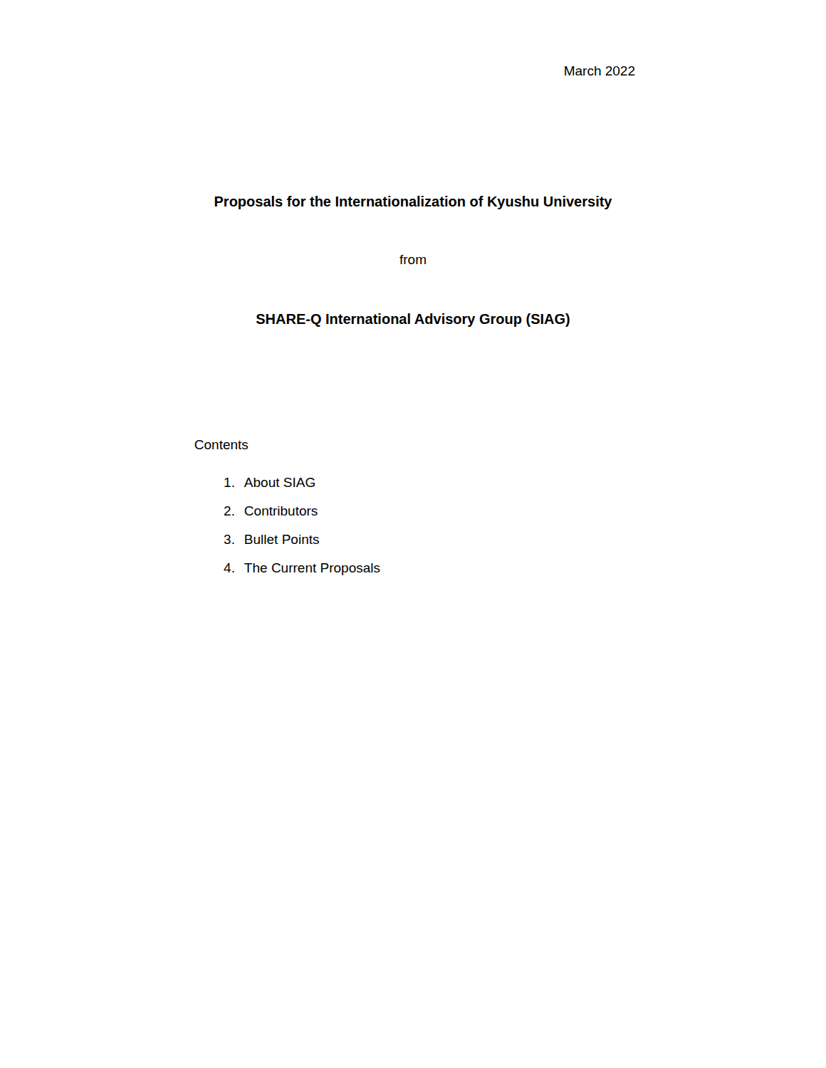March 2022
Proposals for the Internationalization of Kyushu University
from
SHARE-Q International Advisory Group (SIAG)
Contents
About SIAG
Contributors
Bullet Points
The Current Proposals